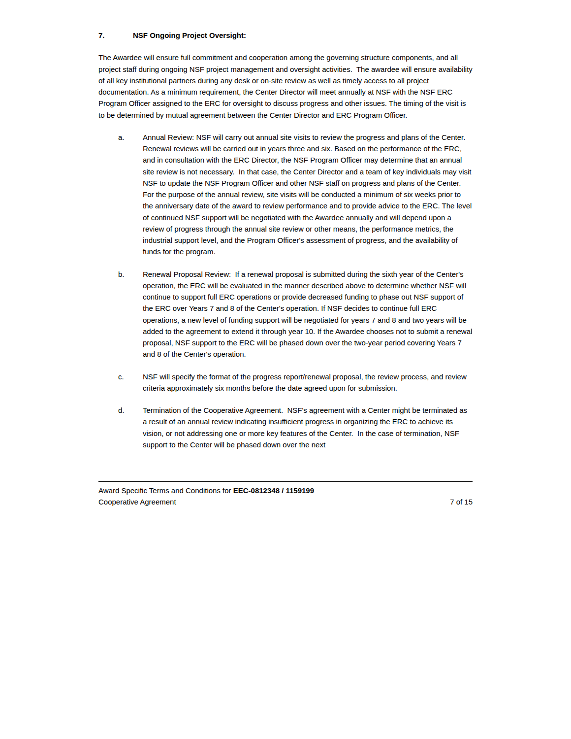7. NSF Ongoing Project Oversight:
The Awardee will ensure full commitment and cooperation among the governing structure components, and all project staff during ongoing NSF project management and oversight activities. The awardee will ensure availability of all key institutional partners during any desk or on-site review as well as timely access to all project documentation. As a minimum requirement, the Center Director will meet annually at NSF with the NSF ERC Program Officer assigned to the ERC for oversight to discuss progress and other issues. The timing of the visit is to be determined by mutual agreement between the Center Director and ERC Program Officer.
a. Annual Review: NSF will carry out annual site visits to review the progress and plans of the Center. Renewal reviews will be carried out in years three and six. Based on the performance of the ERC, and in consultation with the ERC Director, the NSF Program Officer may determine that an annual site review is not necessary. In that case, the Center Director and a team of key individuals may visit NSF to update the NSF Program Officer and other NSF staff on progress and plans of the Center. For the purpose of the annual review, site visits will be conducted a minimum of six weeks prior to the anniversary date of the award to review performance and to provide advice to the ERC. The level of continued NSF support will be negotiated with the Awardee annually and will depend upon a review of progress through the annual site review or other means, the performance metrics, the industrial support level, and the Program Officer's assessment of progress, and the availability of funds for the program.
b. Renewal Proposal Review: If a renewal proposal is submitted during the sixth year of the Center's operation, the ERC will be evaluated in the manner described above to determine whether NSF will continue to support full ERC operations or provide decreased funding to phase out NSF support of the ERC over Years 7 and 8 of the Center's operation. If NSF decides to continue full ERC operations, a new level of funding support will be negotiated for years 7 and 8 and two years will be added to the agreement to extend it through year 10. If the Awardee chooses not to submit a renewal proposal, NSF support to the ERC will be phased down over the two-year period covering Years 7 and 8 of the Center's operation.
c. NSF will specify the format of the progress report/renewal proposal, the review process, and review criteria approximately six months before the date agreed upon for submission.
d. Termination of the Cooperative Agreement. NSF's agreement with a Center might be terminated as a result of an annual review indicating insufficient progress in organizing the ERC to achieve its vision, or not addressing one or more key features of the Center. In the case of termination, NSF support to the Center will be phased down over the next
Award Specific Terms and Conditions for EEC-0812348 / 1159199
Cooperative Agreement 7 of 15